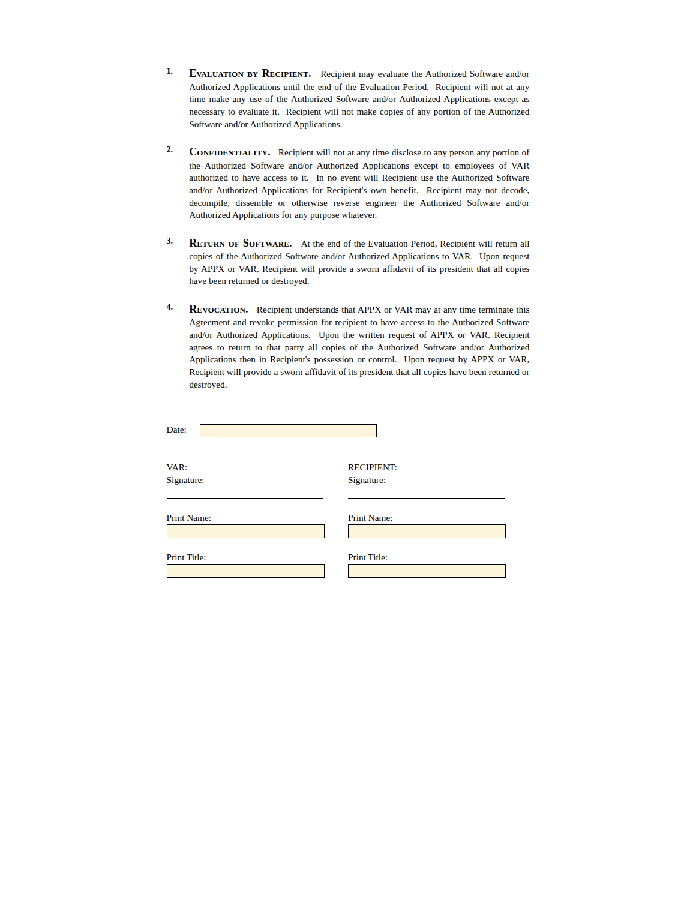1. Evaluation by Recipient. Recipient may evaluate the Authorized Software and/or Authorized Applications until the end of the Evaluation Period. Recipient will not at any time make any use of the Authorized Software and/or Authorized Applications except as necessary to evaluate it. Recipient will not make copies of any portion of the Authorized Software and/or Authorized Applications.
2. Confidentiality. Recipient will not at any time disclose to any person any portion of the Authorized Software and/or Authorized Applications except to employees of VAR authorized to have access to it. In no event will Recipient use the Authorized Software and/or Authorized Applications for Recipient's own benefit. Recipient may not decode, decompile, dissemble or otherwise reverse engineer the Authorized Software and/or Authorized Applications for any purpose whatever.
3. Return of Software. At the end of the Evaluation Period, Recipient will return all copies of the Authorized Software and/or Authorized Applications to VAR. Upon request by APPX or VAR, Recipient will provide a sworn affidavit of its president that all copies have been returned or destroyed.
4. Revocation. Recipient understands that APPX or VAR may at any time terminate this Agreement and revoke permission for recipient to have access to the Authorized Software and/or Authorized Applications. Upon the written request of APPX or VAR, Recipient agrees to return to that party all copies of the Authorized Software and/or Authorized Applications then in Recipient's possession or control. Upon request by APPX or VAR, Recipient will provide a sworn affidavit of its president that all copies have been returned or destroyed.
Date:
| VAR: | RECIPIENT: |
| Signature: | Signature: |
| Print Name: | Print Name: |
| Print Title: | Print Title: |